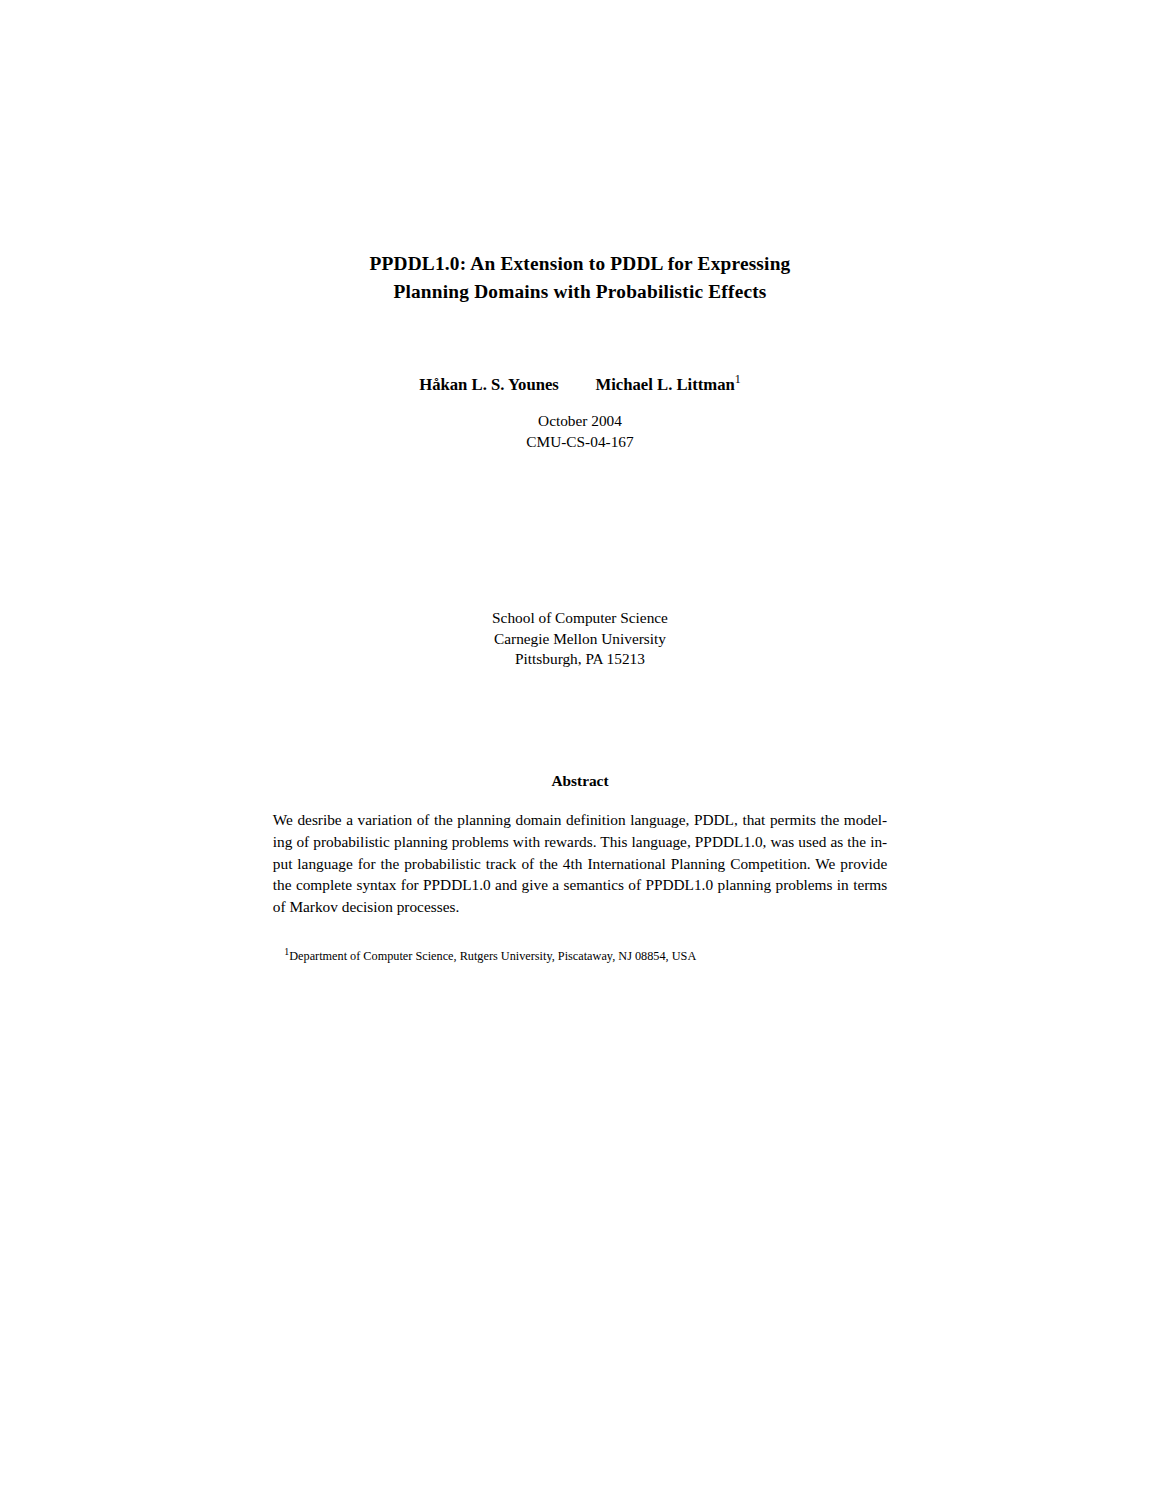PPDDL1.0: An Extension to PDDL for Expressing
Planning Domains with Probabilistic Effects
Håkan L. S. Younes Michael L. Littman1
October 2004
CMU-CS-04-167
School of Computer Science
Carnegie Mellon University
Pittsburgh, PA 15213
Abstract
We desribe a variation of the planning domain definition language, PDDL, that permits the modeling of probabilistic planning problems with rewards. This language, PPDDL1.0, was used as the input language for the probabilistic track of the 4th International Planning Competition. We provide the complete syntax for PPDDL1.0 and give a semantics of PPDDL1.0 planning problems in terms of Markov decision processes.
1Department of Computer Science, Rutgers University, Piscataway, NJ 08854, USA